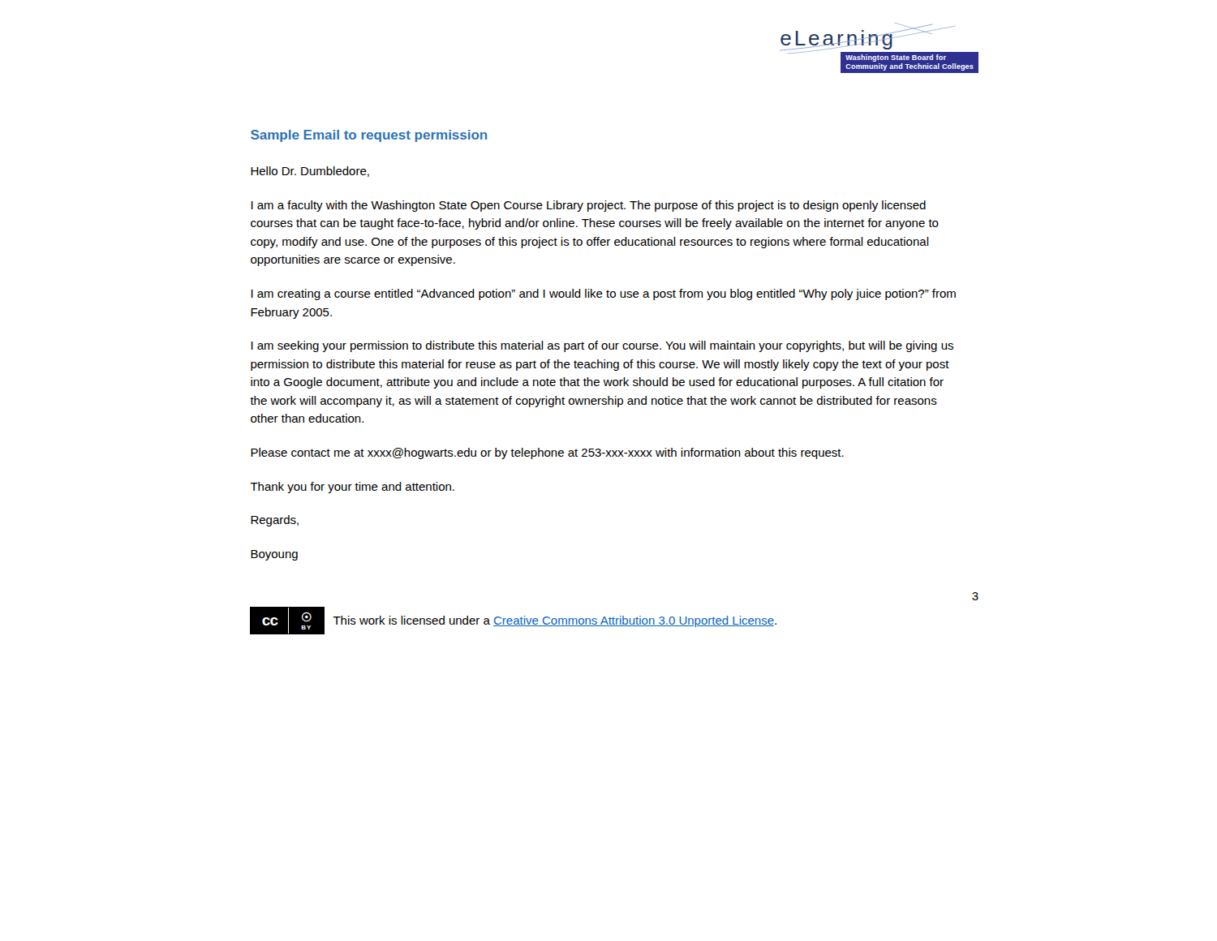eLearning
Washington State Board for
Community and Technical Colleges
Sample Email to request permission
Hello Dr. Dumbledore,
I am a faculty with the Washington State Open Course Library project. The purpose of this project is to design openly licensed courses that can be taught face-to-face, hybrid and/or online. These courses will be freely available on the internet for anyone to copy, modify and use. One of the purposes of this project is to offer educational resources to regions where formal educational opportunities are scarce or expensive.
I am creating a course entitled “Advanced potion” and I would like to use a post from you blog entitled “Why poly juice potion?” from February 2005.
I am seeking your permission to distribute this material as part of our course. You will maintain your copyrights, but will be giving us permission to distribute this material for reuse as part of the teaching of this course. We will mostly likely copy the text of your post into a Google document, attribute you and include a note that the work should be used for educational purposes. A full citation for the work will accompany it, as will a statement of copyright ownership and notice that the work cannot be distributed for reasons other than education.
Please contact me at xxxx@hogwarts.edu or by telephone at 253-xxx-xxxx with information about this request.
Thank you for your time and attention.
Regards,
Boyoung
3
cc
☉ BY
This work is licensed under a Creative Commons Attribution 3.0 Unported License.